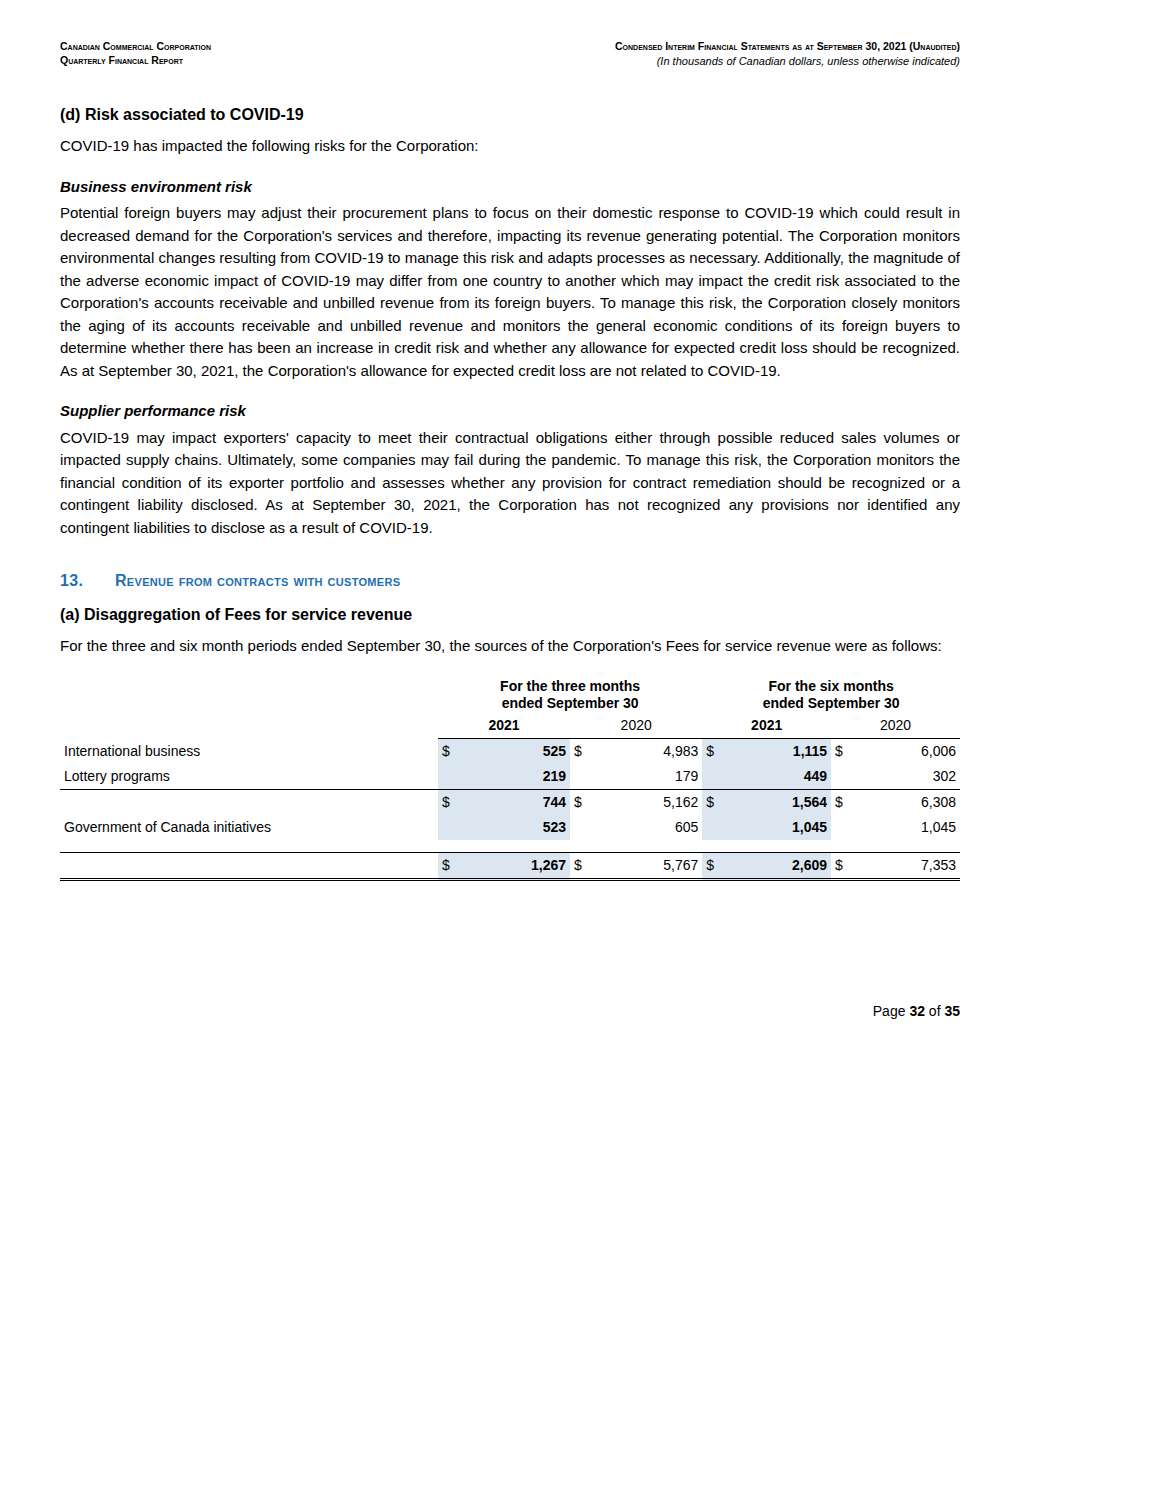Canadian Commercial Corporation
Quarterly Financial Report
Condensed Interim Financial Statements as at September 30, 2021 (Unaudited)
(In thousands of Canadian dollars, unless otherwise indicated)
(d) Risk associated to COVID-19
COVID-19 has impacted the following risks for the Corporation:
Business environment risk
Potential foreign buyers may adjust their procurement plans to focus on their domestic response to COVID-19 which could result in decreased demand for the Corporation's services and therefore, impacting its revenue generating potential. The Corporation monitors environmental changes resulting from COVID-19 to manage this risk and adapts processes as necessary. Additionally, the magnitude of the adverse economic impact of COVID-19 may differ from one country to another which may impact the credit risk associated to the Corporation's accounts receivable and unbilled revenue from its foreign buyers. To manage this risk, the Corporation closely monitors the aging of its accounts receivable and unbilled revenue and monitors the general economic conditions of its foreign buyers to determine whether there has been an increase in credit risk and whether any allowance for expected credit loss should be recognized. As at September 30, 2021, the Corporation's allowance for expected credit loss are not related to COVID-19.
Supplier performance risk
COVID-19 may impact exporters' capacity to meet their contractual obligations either through possible reduced sales volumes or impacted supply chains. Ultimately, some companies may fail during the pandemic. To manage this risk, the Corporation monitors the financial condition of its exporter portfolio and assesses whether any provision for contract remediation should be recognized or a contingent liability disclosed. As at September 30, 2021, the Corporation has not recognized any provisions nor identified any contingent liabilities to disclose as a result of COVID-19.
13. Revenue from contracts with customers
(a) Disaggregation of Fees for service revenue
For the three and six month periods ended September 30, the sources of the Corporation's Fees for service revenue were as follows:
| | For the three months ended September 30 | For the six months ended September 30 |
| | 2021 | 2020 | 2021 | 2020 |
| International business | $ | 525 | $ | 4,983 | $ | 1,115 | $ | 6,006 |
| Lottery programs | | 219 | | 179 | | 449 | | 302 |
| | $ | 744 | $ | 5,162 | $ | 1,564 | $ | 6,308 |
| Government of Canada initiatives | | 523 | | 605 | | 1,045 | | 1,045 |
| | $ | 1,267 | $ | 5,767 | $ | 2,609 | $ | 7,353 |
Page 32 of 35